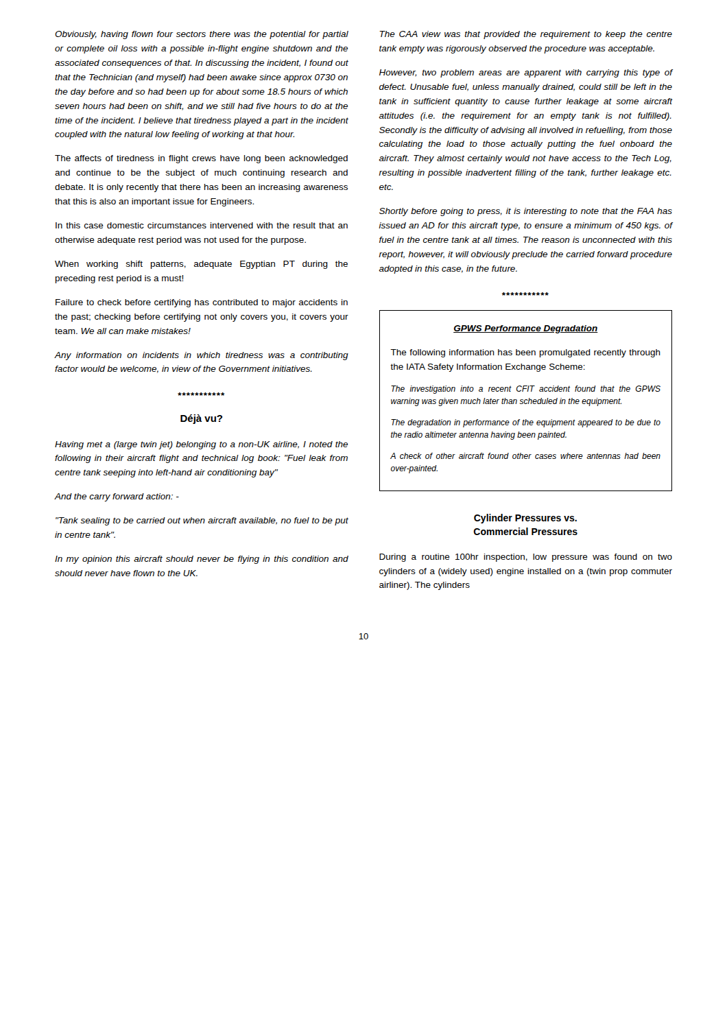Obviously, having flown four sectors there was the potential for partial or complete oil loss with a possible in-flight engine shutdown and the associated consequences of that. In discussing the incident, I found out that the Technician (and myself) had been awake since approx 0730 on the day before and so had been up for about some 18.5 hours of which seven hours had been on shift, and we still had five hours to do at the time of the incident. I believe that tiredness played a part in the incident coupled with the natural low feeling of working at that hour.
The affects of tiredness in flight crews have long been acknowledged and continue to be the subject of much continuing research and debate. It is only recently that there has been an increasing awareness that this is also an important issue for Engineers.
In this case domestic circumstances intervened with the result that an otherwise adequate rest period was not used for the purpose.
When working shift patterns, adequate Egyptian PT during the preceding rest period is a must!
Failure to check before certifying has contributed to major accidents in the past; checking before certifying not only covers you, it covers your team. We all can make mistakes!
Any information on incidents in which tiredness was a contributing factor would be welcome, in view of the Government initiatives.
***********
Déjà vu?
Having met a (large twin jet) belonging to a non-UK airline, I noted the following in their aircraft flight and technical log book: "Fuel leak from centre tank seeping into left-hand air conditioning bay"
And the carry forward action: -
"Tank sealing to be carried out when aircraft available, no fuel to be put in centre tank".
In my opinion this aircraft should never be flying in this condition and should never have flown to the UK.
The CAA view was that provided the requirement to keep the centre tank empty was rigorously observed the procedure was acceptable.
However, two problem areas are apparent with carrying this type of defect. Unusable fuel, unless manually drained, could still be left in the tank in sufficient quantity to cause further leakage at some aircraft attitudes (i.e. the requirement for an empty tank is not fulfilled). Secondly is the difficulty of advising all involved in refuelling, from those calculating the load to those actually putting the fuel onboard the aircraft. They almost certainly would not have access to the Tech Log, resulting in possible inadvertent filling of the tank, further leakage etc. etc.
Shortly before going to press, it is interesting to note that the FAA has issued an AD for this aircraft type, to ensure a minimum of 450 kgs. of fuel in the centre tank at all times. The reason is unconnected with this report, however, it will obviously preclude the carried forward procedure adopted in this case, in the future.
***********
GPWS Performance Degradation
The following information has been promulgated recently through the IATA Safety Information Exchange Scheme:
The investigation into a recent CFIT accident found that the GPWS warning was given much later than scheduled in the equipment.
The degradation in performance of the equipment appeared to be due to the radio altimeter antenna having been painted.
A check of other aircraft found other cases where antennas had been over-painted.
Cylinder Pressures vs.
Commercial Pressures
During a routine 100hr inspection, low pressure was found on two cylinders of a (widely used) engine installed on a (twin prop commuter airliner). The cylinders
10